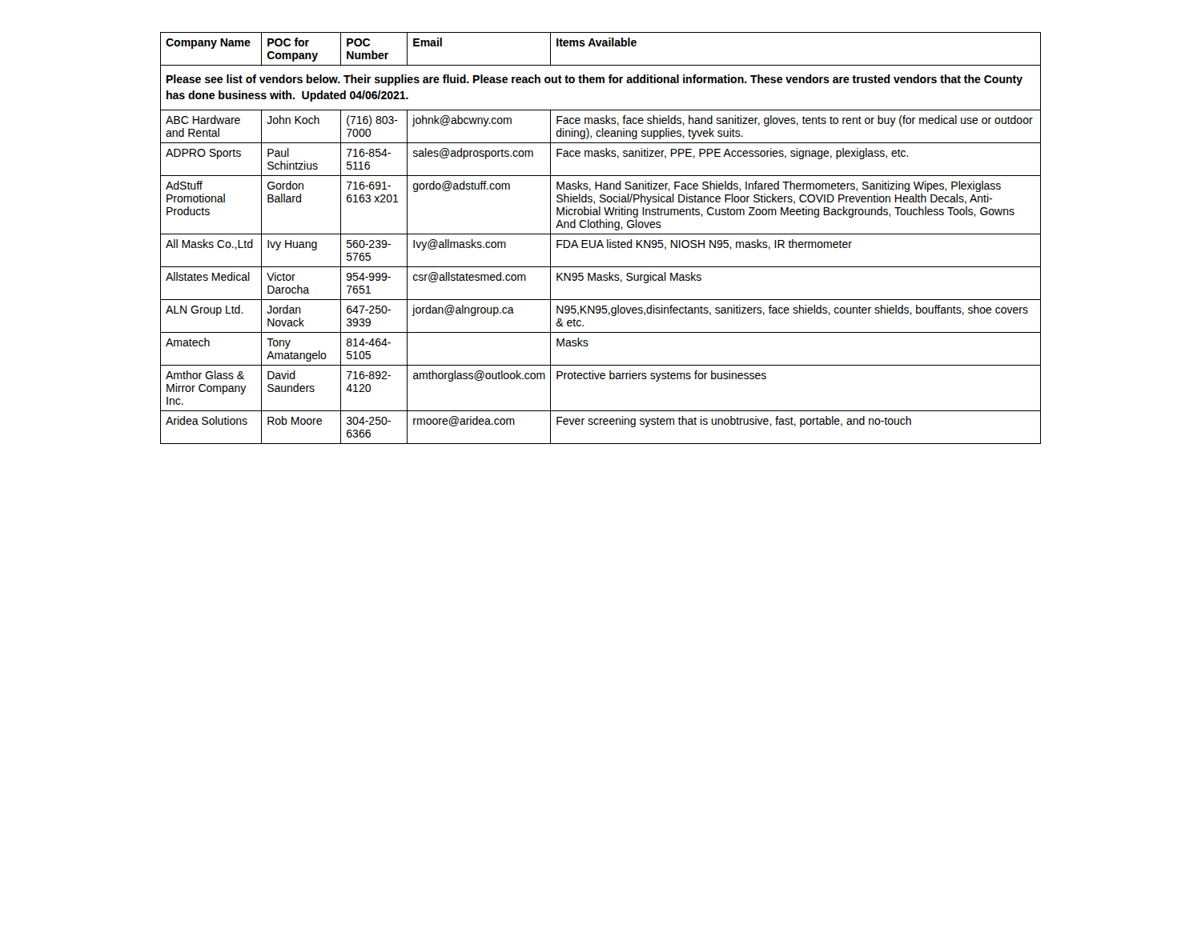| Please see list of vendors below. Their supplies are fluid. Please reach out to them for additional information. These vendors are trusted vendors that the County has done business with. Updated 04/06/2021. |
| Company Name | POC for Company | POC Number | Email | Items Available |
| ABC Hardware and Rental | John Koch | (716) 803-7000 | johnk@abcwny.com | Face masks, face shields, hand sanitizer, gloves, tents to rent or buy (for medical use or outdoor dining), cleaning supplies, tyvek suits. |
| ADPRO Sports | Paul Schintzius | 716-854-5116 | sales@adprosports.com | Face masks, sanitizer, PPE, PPE Accessories, signage, plexiglass, etc. |
| AdStuff Promotional Products | Gordon Ballard | 716-691-6163 x201 | gordo@adstuff.com | Masks, Hand Sanitizer, Face Shields, Infared Thermometers, Sanitizing Wipes, Plexiglass Shields, Social/Physical Distance Floor Stickers, COVID Prevention Health Decals, Anti-Microbial Writing Instruments, Custom Zoom Meeting Backgrounds, Touchless Tools, Gowns And Clothing, Gloves |
| All Masks Co.,Ltd | Ivy Huang | 560-239-5765 | Ivy@allmasks.com | FDA EUA listed KN95, NIOSH N95, masks, IR thermometer |
| Allstates Medical | Victor Darocha | 954-999-7651 | csr@allstatesmed.com | KN95 Masks, Surgical Masks |
| ALN Group Ltd. | Jordan Novack | 647-250-3939 | jordan@alngroup.ca | N95,KN95,gloves,disinfectants, sanitizers, face shields, counter shields, bouffants, shoe covers & etc. |
| Amatech | Tony Amatangelo | 814-464-5105 | | Masks |
| Amthor Glass & Mirror Company Inc. | David Saunders | 716-892-4120 | amthorglass@outlook.com | Protective barriers systems for businesses |
| Aridea Solutions | Rob Moore | 304-250-6366 | rmoore@aridea.com | Fever screening system that is unobtrusive, fast, portable, and no-touch |